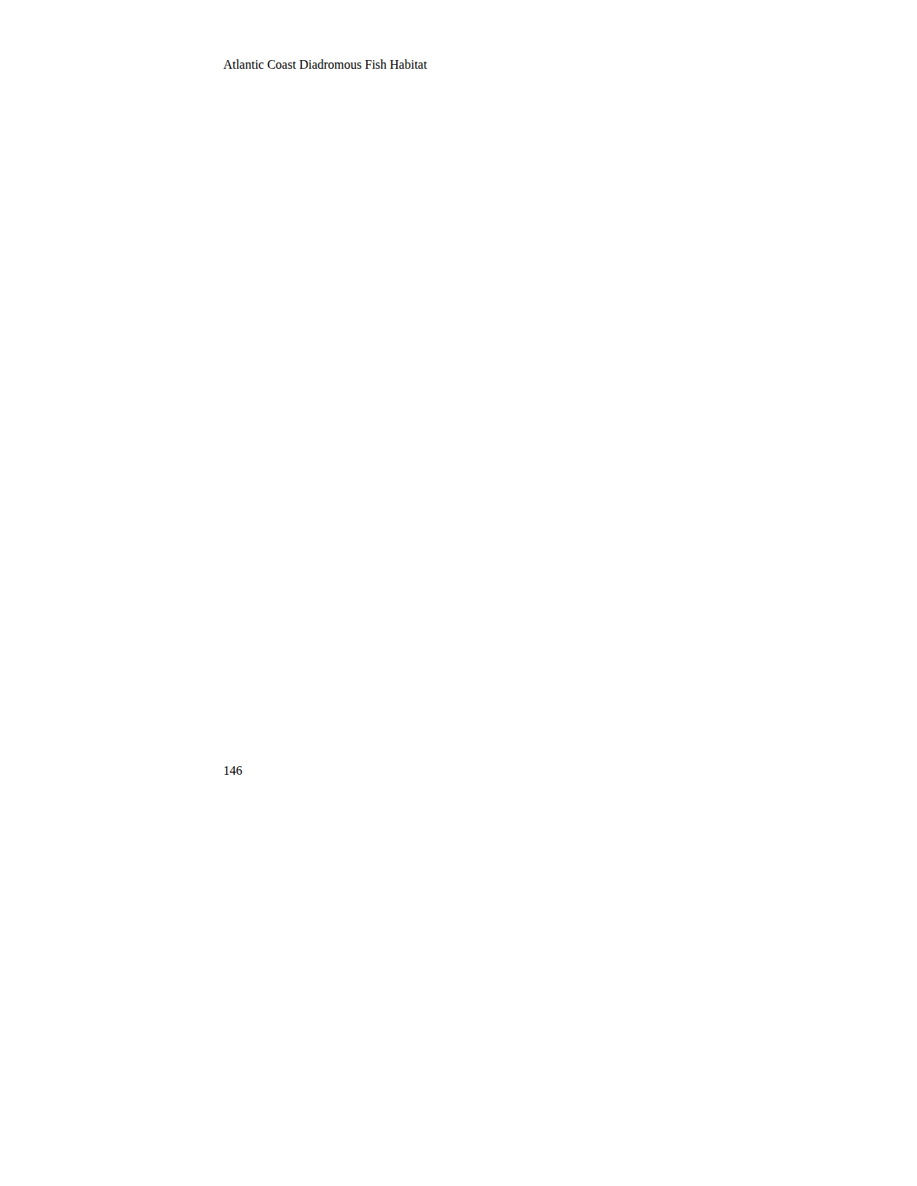Atlantic Coast Diadromous Fish Habitat
146